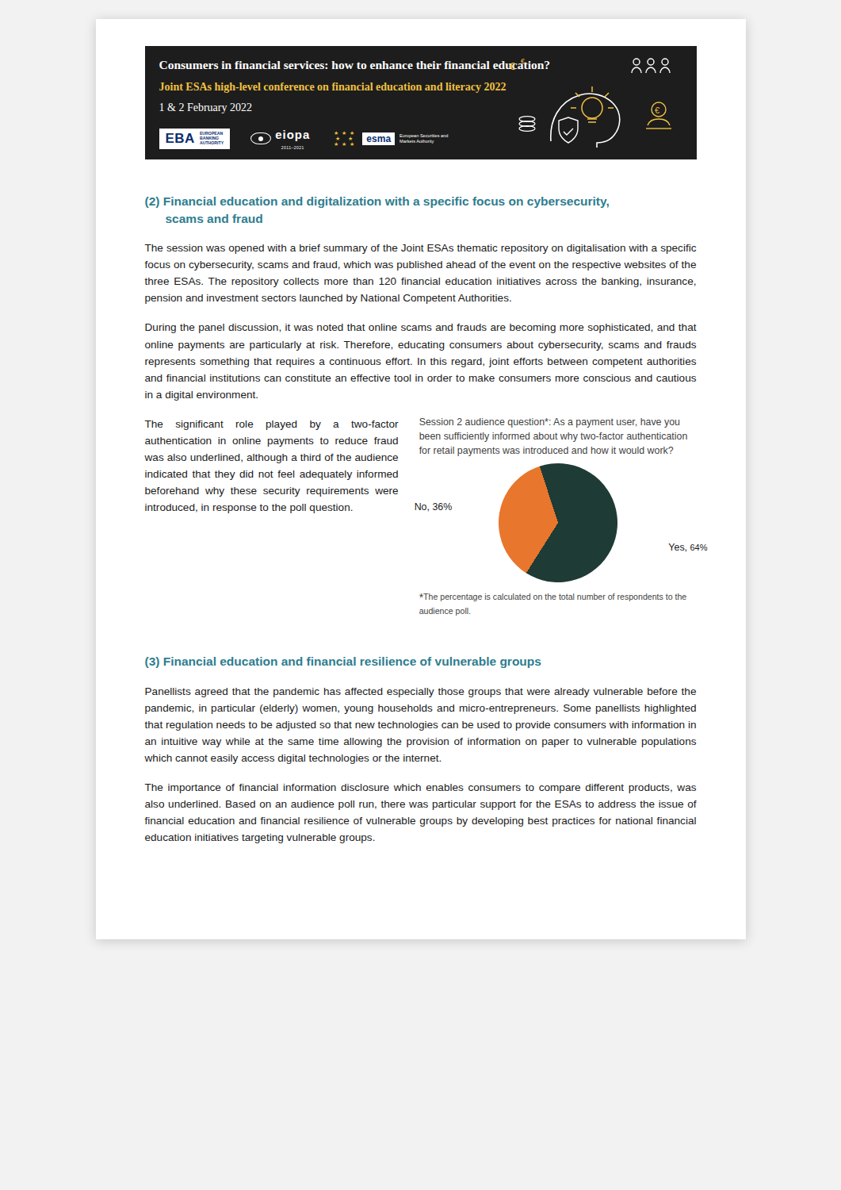€ € €
Consumers in financial services: how to enhance their financial education?
Joint ESAs high-level conference on financial education and literacy 2022
1 & 2 February 2022
EBA EUROPEAN
BANKING
AUTHORITY
eiopa 2011–2021
★ ★ ★
★ ★
★ ★ ★
esma
European Securities and
Markets Authority
(2) Financial education and digitalization with a specific focus on cybersecurity, scams and fraud
The session was opened with a brief summary of the Joint ESAs thematic repository on digitalisation with a specific focus on cybersecurity, scams and fraud, which was published ahead of the event on the respective websites of the three ESAs. The repository collects more than 120 financial education initiatives across the banking, insurance, pension and investment sectors launched by National Competent Authorities.
During the panel discussion, it was noted that online scams and frauds are becoming more sophisticated, and that online payments are particularly at risk. Therefore, educating consumers about cybersecurity, scams and frauds represents something that requires a continuous effort. In this regard, joint efforts between competent authorities and financial institutions can constitute an effective tool in order to make consumers more conscious and cautious in a digital environment.
The significant role played by a two-factor authentication in online payments to reduce fraud was also underlined, although a third of the audience indicated that they did not feel adequately informed beforehand why these security requirements were introduced, in response to the poll question.
Session 2 audience question*: As a payment user, have you been sufficiently informed about why two-factor authentication for retail payments was introduced and how it would work?
No, 36%
Yes, 64%
*The percentage is calculated on the total number of respondents to the audience poll.
(3) Financial education and financial resilience of vulnerable groups
Panellists agreed that the pandemic has affected especially those groups that were already vulnerable before the pandemic, in particular (elderly) women, young households and micro-entrepreneurs. Some panellists highlighted that regulation needs to be adjusted so that new technologies can be used to provide consumers with information in an intuitive way while at the same time allowing the provision of information on paper to vulnerable populations which cannot easily access digital technologies or the internet.
The importance of financial information disclosure which enables consumers to compare different products, was also underlined. Based on an audience poll run, there was particular support for the ESAs to address the issue of financial education and financial resilience of vulnerable groups by developing best practices for national financial education initiatives targeting vulnerable groups.